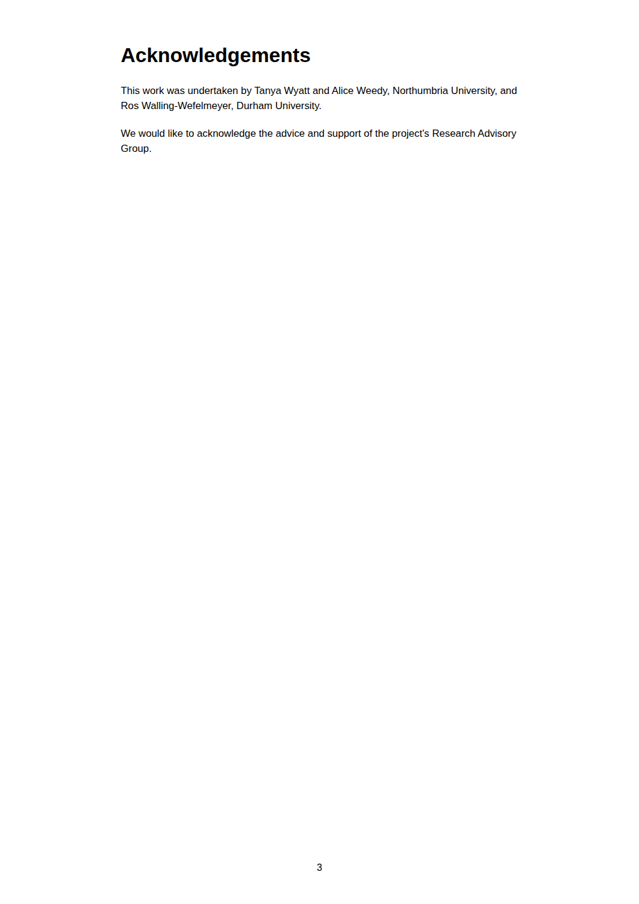Acknowledgements
This work was undertaken by Tanya Wyatt and Alice Weedy, Northumbria University, and Ros Walling-Wefelmeyer, Durham University.
We would like to acknowledge the advice and support of the project's Research Advisory Group.
3